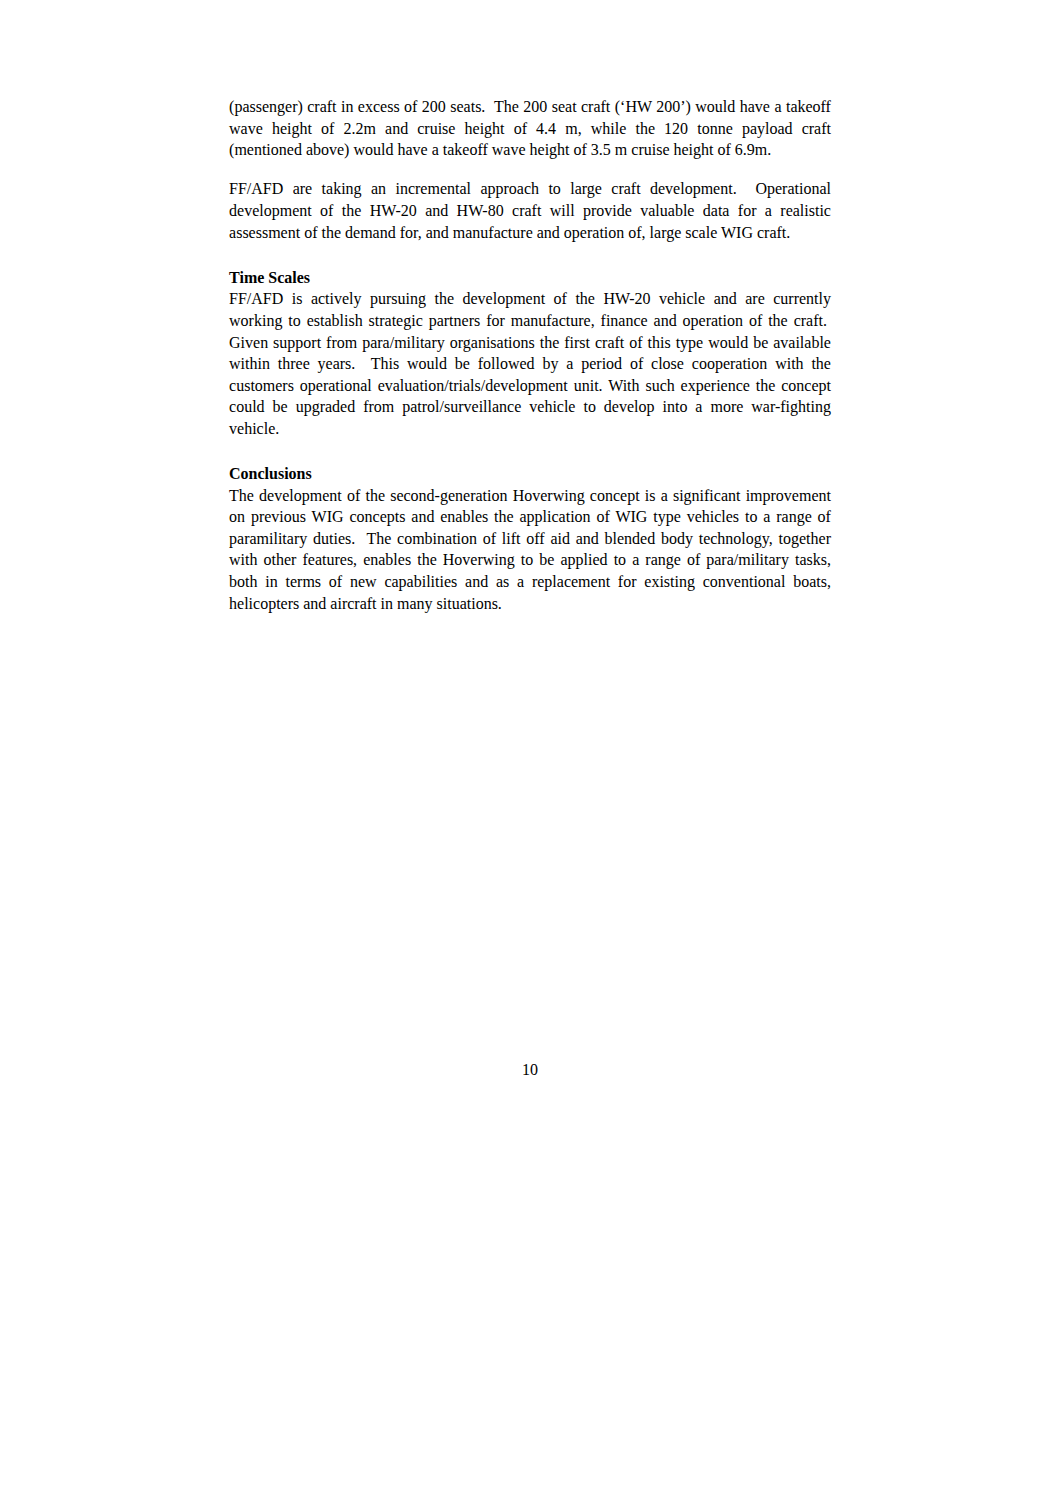(passenger) craft in excess of 200 seats. The 200 seat craft (‘HW 200’) would have a takeoff wave height of 2.2m and cruise height of 4.4 m, while the 120 tonne payload craft (mentioned above) would have a takeoff wave height of 3.5 m cruise height of 6.9m.
FF/AFD are taking an incremental approach to large craft development. Operational development of the HW-20 and HW-80 craft will provide valuable data for a realistic assessment of the demand for, and manufacture and operation of, large scale WIG craft.
Time Scales
FF/AFD is actively pursuing the development of the HW-20 vehicle and are currently working to establish strategic partners for manufacture, finance and operation of the craft. Given support from para/military organisations the first craft of this type would be available within three years. This would be followed by a period of close cooperation with the customers operational evaluation/trials/development unit. With such experience the concept could be upgraded from patrol/surveillance vehicle to develop into a more war-fighting vehicle.
Conclusions
The development of the second-generation Hoverwing concept is a significant improvement on previous WIG concepts and enables the application of WIG type vehicles to a range of paramilitary duties. The combination of lift off aid and blended body technology, together with other features, enables the Hoverwing to be applied to a range of para/military tasks, both in terms of new capabilities and as a replacement for existing conventional boats, helicopters and aircraft in many situations.
10